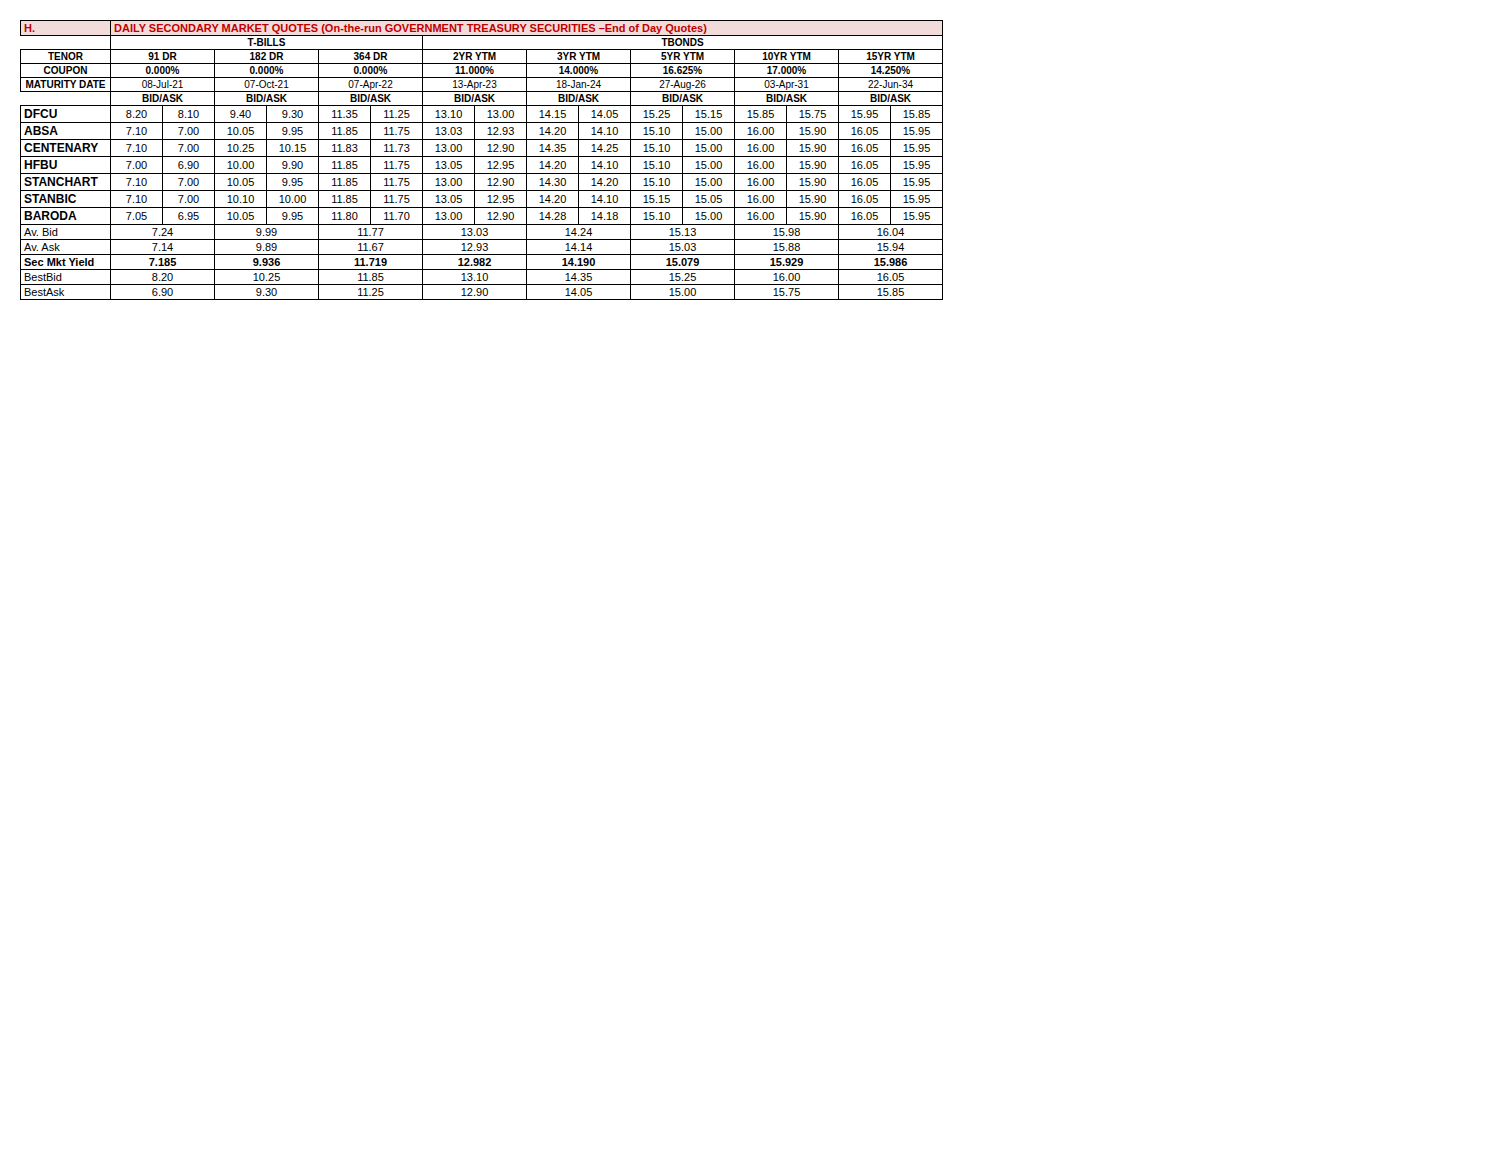| H. | DAILY SECONDARY MARKET QUOTES (On-the-run GOVERNMENT TREASURY SECURITIES –End of Day Quotes) |
| | T-BILLS | TBONDS |
| TENOR | 91 DR | 182 DR | 364 DR | 2YR YTM | 3YR YTM | 5YR YTM | 10YR YTM | 15YR YTM |
| COUPON | 0.000% | 0.000% | 0.000% | 11.000% | 14.000% | 16.625% | 17.000% | 14.250% |
| MATURITY DATE | 08-Jul-21 | 07-Oct-21 | 07-Apr-22 | 13-Apr-23 | 18-Jan-24 | 27-Aug-26 | 03-Apr-31 | 22-Jun-34 |
| | BID/ASK | BID/ASK | BID/ASK | BID/ASK | BID/ASK | BID/ASK | BID/ASK | BID/ASK |
| DFCU | 8.20 | 8.10 | 9.40 | 9.30 | 11.35 | 11.25 | 13.10 | 13.00 | 14.15 | 14.05 | 15.25 | 15.15 | 15.85 | 15.75 | 15.95 | 15.85 |
| ABSA | 7.10 | 7.00 | 10.05 | 9.95 | 11.85 | 11.75 | 13.03 | 12.93 | 14.20 | 14.10 | 15.10 | 15.00 | 16.00 | 15.90 | 16.05 | 15.95 |
| CENTENARY | 7.10 | 7.00 | 10.25 | 10.15 | 11.83 | 11.73 | 13.00 | 12.90 | 14.35 | 14.25 | 15.10 | 15.00 | 16.00 | 15.90 | 16.05 | 15.95 |
| HFBU | 7.00 | 6.90 | 10.00 | 9.90 | 11.85 | 11.75 | 13.05 | 12.95 | 14.20 | 14.10 | 15.10 | 15.00 | 16.00 | 15.90 | 16.05 | 15.95 |
| STANCHART | 7.10 | 7.00 | 10.05 | 9.95 | 11.85 | 11.75 | 13.00 | 12.90 | 14.30 | 14.20 | 15.10 | 15.00 | 16.00 | 15.90 | 16.05 | 15.95 |
| STANBIC | 7.10 | 7.00 | 10.10 | 10.00 | 11.85 | 11.75 | 13.05 | 12.95 | 14.20 | 14.10 | 15.15 | 15.05 | 16.00 | 15.90 | 16.05 | 15.95 |
| BARODA | 7.05 | 6.95 | 10.05 | 9.95 | 11.80 | 11.70 | 13.00 | 12.90 | 14.28 | 14.18 | 15.10 | 15.00 | 16.00 | 15.90 | 16.05 | 15.95 |
| Av. Bid | 7.24 | 9.99 | 11.77 | 13.03 | 14.24 | 15.13 | 15.98 | 16.04 |
| Av. Ask | 7.14 | 9.89 | 11.67 | 12.93 | 14.14 | 15.03 | 15.88 | 15.94 |
| Sec Mkt Yield | 7.185 | 9.936 | 11.719 | 12.982 | 14.190 | 15.079 | 15.929 | 15.986 |
| BestBid | 8.20 | 10.25 | 11.85 | 13.10 | 14.35 | 15.25 | 16.00 | 16.05 |
| BestAsk | 6.90 | 9.30 | 11.25 | 12.90 | 14.05 | 15.00 | 15.75 | 15.85 |